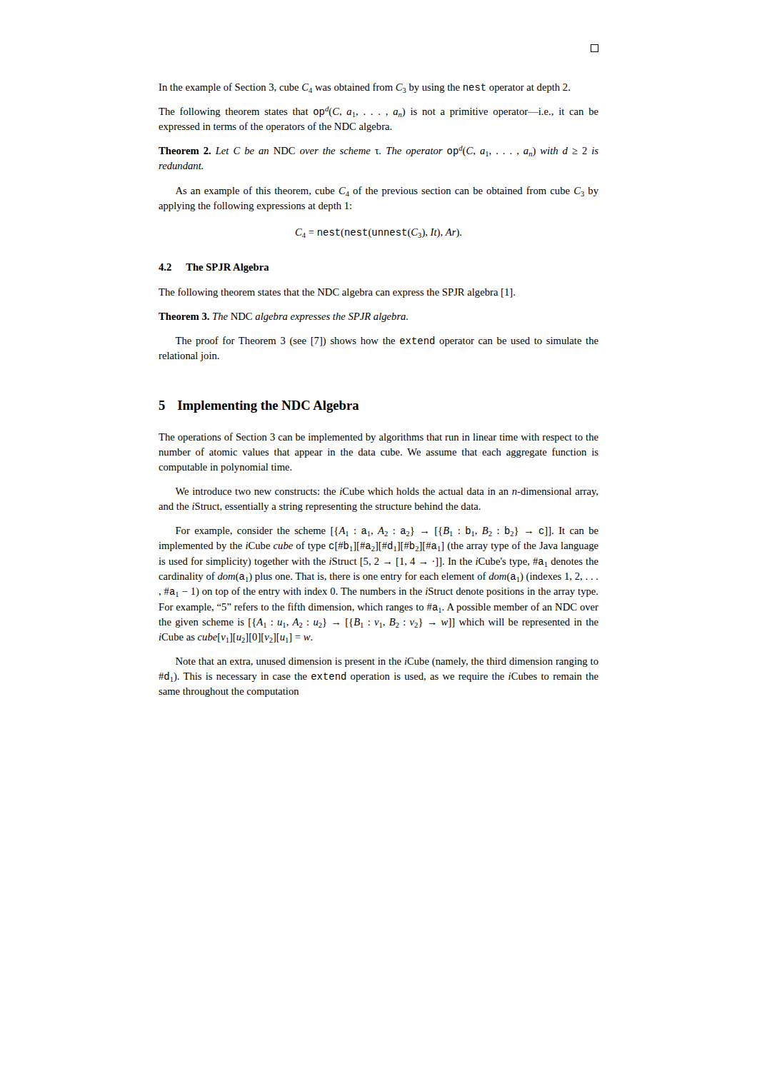In the example of Section 3, cube C4 was obtained from C3 by using the nest operator at depth 2.
The following theorem states that opd(C, a1, . . . , an) is not a primitive operator—i.e., it can be expressed in terms of the operators of the NDC algebra.
Theorem 2. Let C be an NDC over the scheme τ. The operator opd(C, a1, . . . , an) with d ≥ 2 is redundant.
As an example of this theorem, cube C4 of the previous section can be obtained from cube C3 by applying the following expressions at depth 1:
C4 = nest(nest(unnest(C3), It), Ar).
4.2 The SPJR Algebra
The following theorem states that the NDC algebra can express the SPJR algebra [1].
Theorem 3. The NDC algebra expresses the SPJR algebra.
The proof for Theorem 3 (see [7]) shows how the extend operator can be used to simulate the relational join.
5 Implementing the NDC Algebra
The operations of Section 3 can be implemented by algorithms that run in linear time with respect to the number of atomic values that appear in the data cube. We assume that each aggregate function is computable in polynomial time.
We introduce two new constructs: the i Cube which holds the actual data in an n-dimensional array, and the i Struct, essentially a string representing the structure behind the data.
For example, consider the scheme [{A1 : a1, A2 : a2} → [{B1 : b1, B2 : b2} → c]]. It can be implemented by the i Cube cube of type c[#b1][#a2][#d1][#b2][#a1] (the array type of the Java language is used for simplicity) together with the i Struct [5, 2 → [1, 4 → ·]]. In the i Cube's type, #a1 denotes the cardinality of dom(a1) plus one. That is, there is one entry for each element of dom(a1) (indexes 1, 2, . . . , #a1 − 1) on top of the entry with index 0. The numbers in the i Struct denote positions in the array type. For example, “5” refers to the fifth dimension, which ranges to #a1. A possible member of an NDC over the given scheme is [{A1 : u1, A2 : u2} → [{B1 : v1, B2 : v2} → w]] which will be represented in the i Cube as cube[v1][u2][0][v2][u1] = w.
Note that an extra, unused dimension is present in the i Cube (namely, the third dimension ranging to #d1). This is necessary in case the extend operation is used, as we require the i Cubes to remain the same throughout the computation